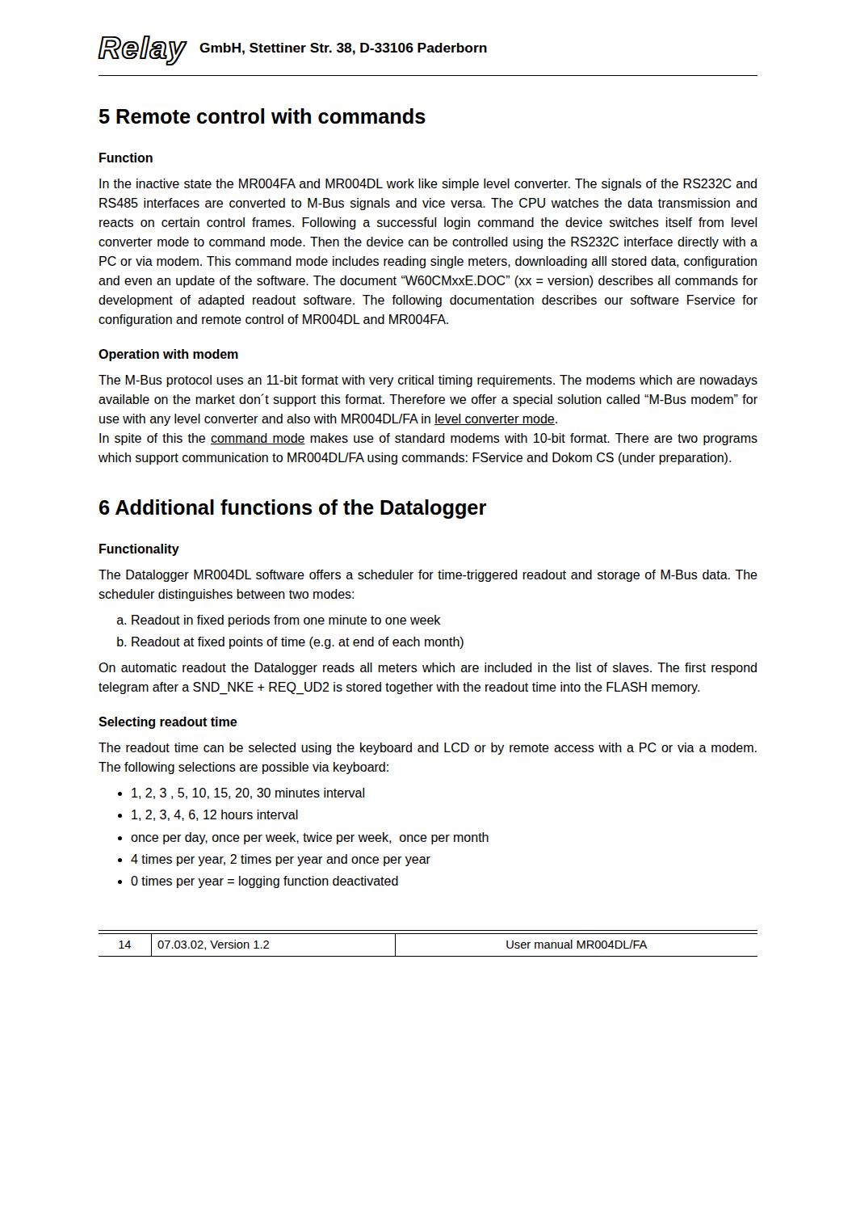Relay
GmbH, Stettiner Str. 38, D-33106 Paderborn
5 Remote control with commands
Function
In the inactive state the MR004FA and MR004DL work like simple level converter. The signals of the RS232C and RS485 interfaces are converted to M-Bus signals and vice versa. The CPU watches the data transmission and reacts on certain control frames. Following a successful login command the device switches itself from level converter mode to command mode. Then the device can be controlled using the RS232C interface directly with a PC or via modem. This command mode includes reading single meters, downloading alll stored data, configuration and even an update of the software. The document “W60CMxxE.DOC” (xx = version) describes all commands for development of adapted readout software. The following documentation describes our software Fservice for configuration and remote control of MR004DL and MR004FA.
Operation with modem
The M-Bus protocol uses an 11-bit format with very critical timing requirements. The modems which are nowadays available on the market don´t support this format. Therefore we offer a special solution called “M-Bus modem” for use with any level converter and also with MR004DL/FA in level converter mode.
In spite of this the command mode makes use of standard modems with 10-bit format. There are two programs which support communication to MR004DL/FA using commands: FService and Dokom CS (under preparation).
6 Additional functions of the Datalogger
Functionality
The Datalogger MR004DL software offers a scheduler for time-triggered readout and storage of M-Bus data. The scheduler distinguishes between two modes:
Readout in fixed periods from one minute to one week
Readout at fixed points of time (e.g. at end of each month)
On automatic readout the Datalogger reads all meters which are included in the list of slaves. The first respond telegram after a SND_NKE + REQ_UD2 is stored together with the readout time into the FLASH memory.
Selecting readout time
The readout time can be selected using the keyboard and LCD or by remote access with a PC or via a modem. The following selections are possible via keyboard:
1, 2, 3 , 5, 10, 15, 20, 30 minutes interval
1, 2, 3, 4, 6, 12 hours interval
once per day, once per week, twice per week, once per month
4 times per year, 2 times per year and once per year
0 times per year = logging function deactivated
| 14 | 07.03.02, Version 1.2 | User manual MR004DL/FA |